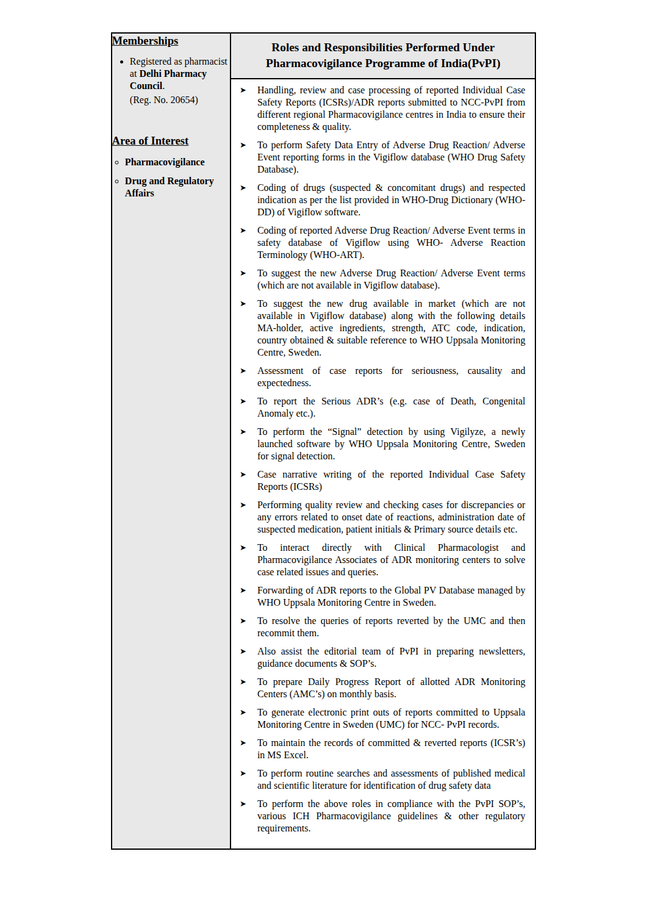| Memberships Registered as pharmacist at Delhi Pharmacy Council . (Reg. No. 20654) Area of Interest Pharmacovigilance Drug and Regulatory Affairs | Roles and Responsibilities Performed Under Pharmacovigilance Programme of India(PvPI) Handling, review and case processing of reported Individual Case Safety Reports (ICSRs)/ADR reports submitted to NCC-PvPI from different regional Pharmacovigilance centres in India to ensure their completeness & quality. To perform Safety Data Entry of Adverse Drug Reaction/ Adverse Event reporting forms in the Vigiflow database (WHO Drug Safety Database). Coding of drugs (suspected & concomitant drugs) and respected indication as per the list provided in WHO-Drug Dictionary (WHO- DD) of Vigiflow software. Coding of reported Adverse Drug Reaction/ Adverse Event terms in safety database of Vigiflow using WHO- Adverse Reaction Terminology (WHO-ART). To suggest the new Adverse Drug Reaction/ Adverse Event terms (which are not available in Vigiflow database). To suggest the new drug available in market (which are not available in Vigiflow database) along with the following details MA-holder, active ingredients, strength, ATC code, indication, country obtained & suitable reference to WHO Uppsala Monitoring Centre, Sweden. Assessment of case reports for seriousness, causality and expectedness. To report the Serious ADR’s (e.g. case of Death, Congenital Anomaly etc.). To perform the “Signal” detection by using Vigilyze, a newly launched software by WHO Uppsala Monitoring Centre, Sweden for signal detection. Case narrative writing of the reported Individual Case Safety Reports (ICSRs) Performing quality review and checking cases for discrepancies or any errors related to onset date of reactions, administration date of suspected medication, patient initials & Primary source details etc. To interact directly with Clinical Pharmacologist and Pharmacovigilance Associates of ADR monitoring centers to solve case related issues and queries. Forwarding of ADR reports to the Global PV Database managed by WHO Uppsala Monitoring Centre in Sweden. To resolve the queries of reports reverted by the UMC and then recommit them. Also assist the editorial team of PvPI in preparing newsletters, guidance documents & SOP’s. To prepare Daily Progress Report of allotted ADR Monitoring Centers (AMC’s) on monthly basis. To generate electronic print outs of reports committed to Uppsala Monitoring Centre in Sweden (UMC) for NCC- PvPI records. To maintain the records of committed & reverted reports (ICSR’s) in MS Excel. To perform routine searches and assessments of published medical and scientific literature for identification of drug safety data To perform the above roles in compliance with the PvPI SOP’s, various ICH Pharmacovigilance guidelines & other regulatory requirements. |